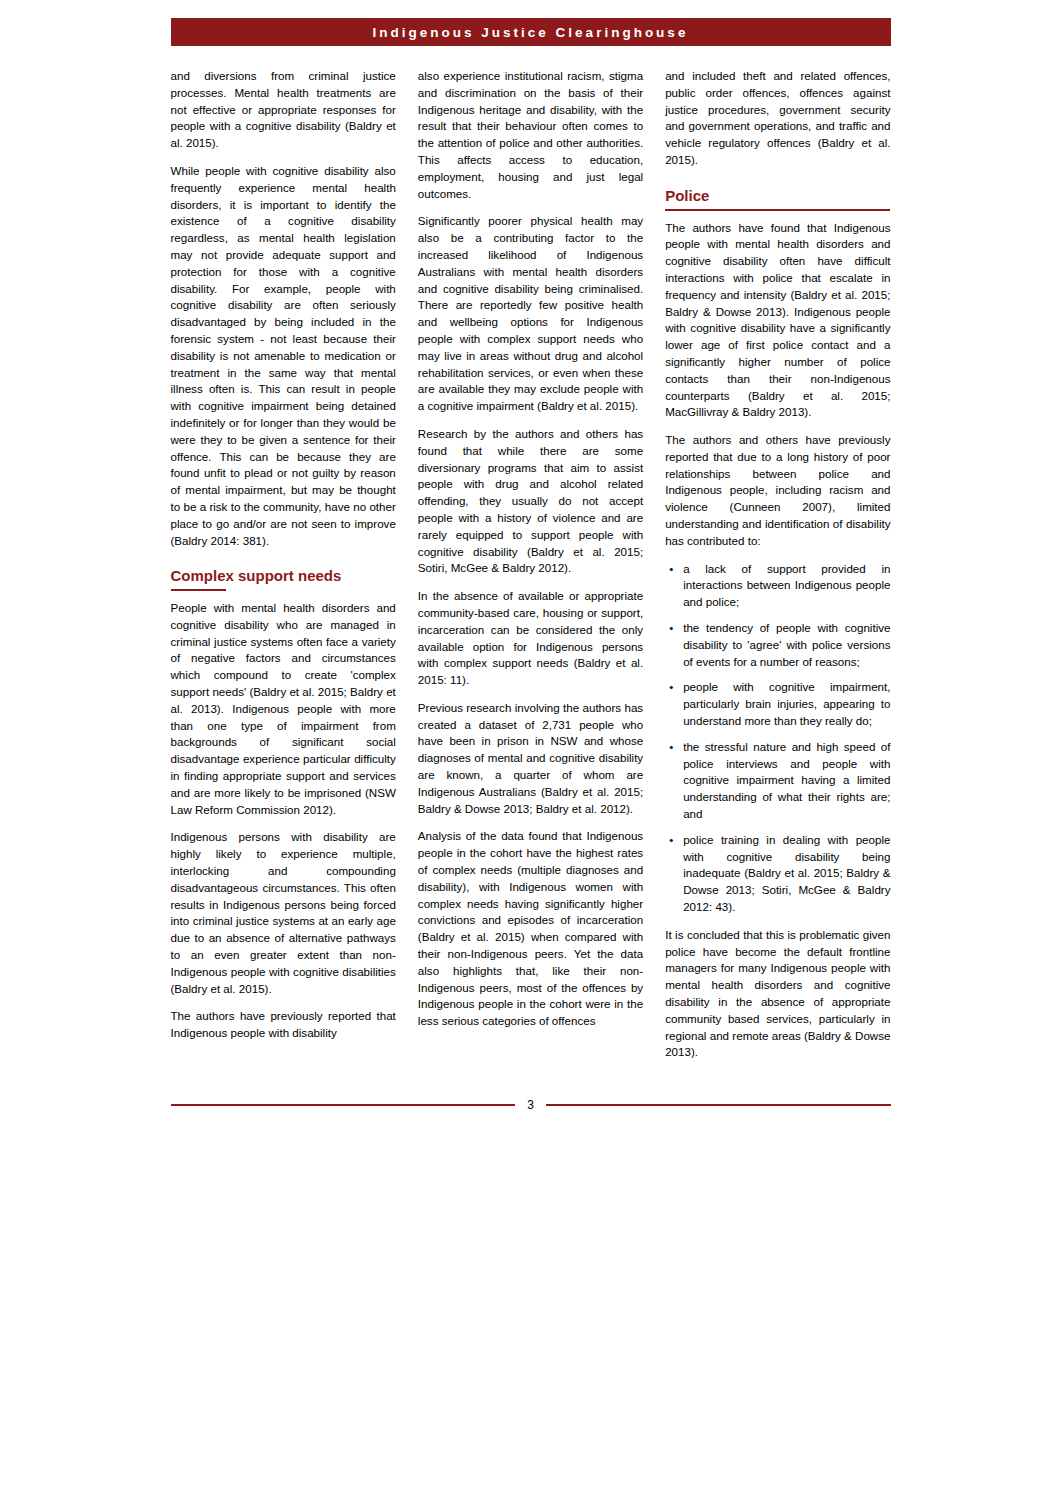Indigenous Justice Clearinghouse
and diversions from criminal justice processes. Mental health treatments are not effective or appropriate responses for people with a cognitive disability (Baldry et al. 2015).
While people with cognitive disability also frequently experience mental health disorders, it is important to identify the existence of a cognitive disability regardless, as mental health legislation may not provide adequate support and protection for those with a cognitive disability. For example, people with cognitive disability are often seriously disadvantaged by being included in the forensic system - not least because their disability is not amenable to medication or treatment in the same way that mental illness often is. This can result in people with cognitive impairment being detained indefinitely or for longer than they would be were they to be given a sentence for their offence. This can be because they are found unfit to plead or not guilty by reason of mental impairment, but may be thought to be a risk to the community, have no other place to go and/or are not seen to improve (Baldry 2014: 381).
Complex support needs
People with mental health disorders and cognitive disability who are managed in criminal justice systems often face a variety of negative factors and circumstances which compound to create 'complex support needs' (Baldry et al. 2015; Baldry et al. 2013). Indigenous people with more than one type of impairment from backgrounds of significant social disadvantage experience particular difficulty in finding appropriate support and services and are more likely to be imprisoned (NSW Law Reform Commission 2012).
Indigenous persons with disability are highly likely to experience multiple, interlocking and compounding disadvantageous circumstances. This often results in Indigenous persons being forced into criminal justice systems at an early age due to an absence of alternative pathways to an even greater extent than non-Indigenous people with cognitive disabilities (Baldry et al. 2015).
The authors have previously reported that Indigenous people with disability
also experience institutional racism, stigma and discrimination on the basis of their Indigenous heritage and disability, with the result that their behaviour often comes to the attention of police and other authorities. This affects access to education, employment, housing and just legal outcomes.
Significantly poorer physical health may also be a contributing factor to the increased likelihood of Indigenous Australians with mental health disorders and cognitive disability being criminalised. There are reportedly few positive health and wellbeing options for Indigenous people with complex support needs who may live in areas without drug and alcohol rehabilitation services, or even when these are available they may exclude people with a cognitive impairment (Baldry et al. 2015).
Research by the authors and others has found that while there are some diversionary programs that aim to assist people with drug and alcohol related offending, they usually do not accept people with a history of violence and are rarely equipped to support people with cognitive disability (Baldry et al. 2015; Sotiri, McGee & Baldry 2012).
In the absence of available or appropriate community-based care, housing or support, incarceration can be considered the only available option for Indigenous persons with complex support needs (Baldry et al. 2015: 11).
Previous research involving the authors has created a dataset of 2,731 people who have been in prison in NSW and whose diagnoses of mental and cognitive disability are known, a quarter of whom are Indigenous Australians (Baldry et al. 2015; Baldry & Dowse 2013; Baldry et al. 2012).
Analysis of the data found that Indigenous people in the cohort have the highest rates of complex needs (multiple diagnoses and disability), with Indigenous women with complex needs having significantly higher convictions and episodes of incarceration (Baldry et al. 2015) when compared with their non-Indigenous peers. Yet the data also highlights that, like their non-Indigenous peers, most of the offences by Indigenous people in the cohort were in the less serious categories of offences
and included theft and related offences, public order offences, offences against justice procedures, government security and government operations, and traffic and vehicle regulatory offences (Baldry et al. 2015).
Police
The authors have found that Indigenous people with mental health disorders and cognitive disability often have difficult interactions with police that escalate in frequency and intensity (Baldry et al. 2015; Baldry & Dowse 2013). Indigenous people with cognitive disability have a significantly lower age of first police contact and a significantly higher number of police contacts than their non-Indigenous counterparts (Baldry et al. 2015; MacGillivray & Baldry 2013).
The authors and others have previously reported that due to a long history of poor relationships between police and Indigenous people, including racism and violence (Cunneen 2007), limited understanding and identification of disability has contributed to:
a lack of support provided in interactions between Indigenous people and police;
the tendency of people with cognitive disability to 'agree' with police versions of events for a number of reasons;
people with cognitive impairment, particularly brain injuries, appearing to understand more than they really do;
the stressful nature and high speed of police interviews and people with cognitive impairment having a limited understanding of what their rights are; and
police training in dealing with people with cognitive disability being inadequate (Baldry et al. 2015; Baldry & Dowse 2013; Sotiri, McGee & Baldry 2012: 43).
It is concluded that this is problematic given police have become the default frontline managers for many Indigenous people with mental health disorders and cognitive disability in the absence of appropriate community based services, particularly in regional and remote areas (Baldry & Dowse 2013).
3